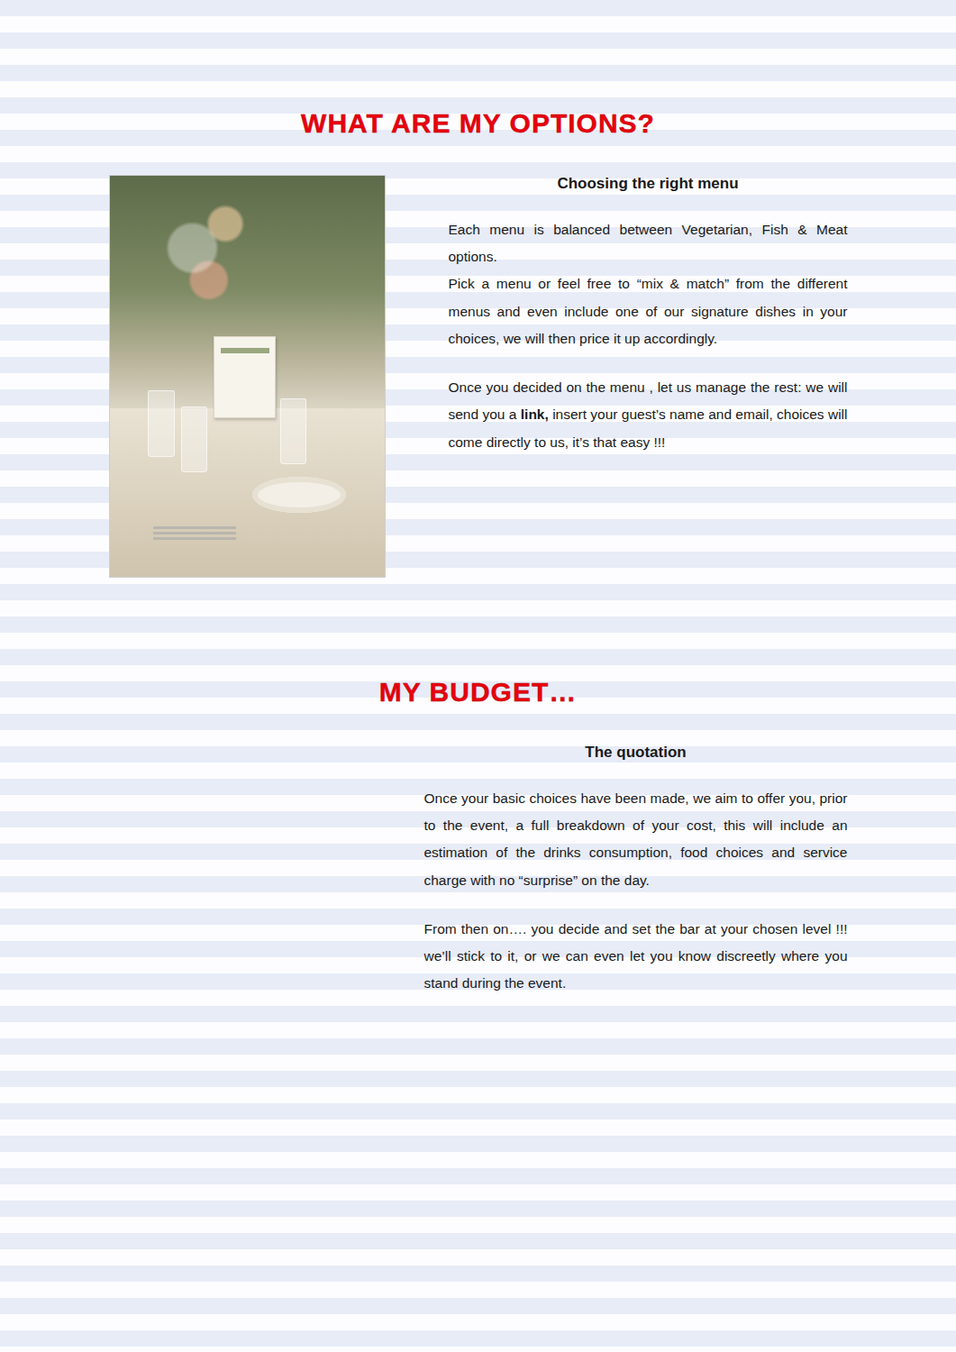What are my options?
Choosing the right menu
Each menu is balanced between Vegetarian, Fish & Meat options.
Pick a menu or feel free to “mix & match” from the different menus and even include one of our signature dishes in your choices, we will then price it up accordingly.
Once you decided on the menu , let us manage the rest: we will send you a link, insert your guest’s name and email, choices will come directly to us, it’s that easy !!!
My budget…
The quotation
Once your basic choices have been made, we aim to offer you, prior to the event, a full breakdown of your cost, this will include an estimation of the drinks consumption, food choices and service charge with no “surprise” on the day.
From then on…. you decide and set the bar at your chosen level !!! we’ll stick to it, or we can even let you know discreetly where you stand during the event.